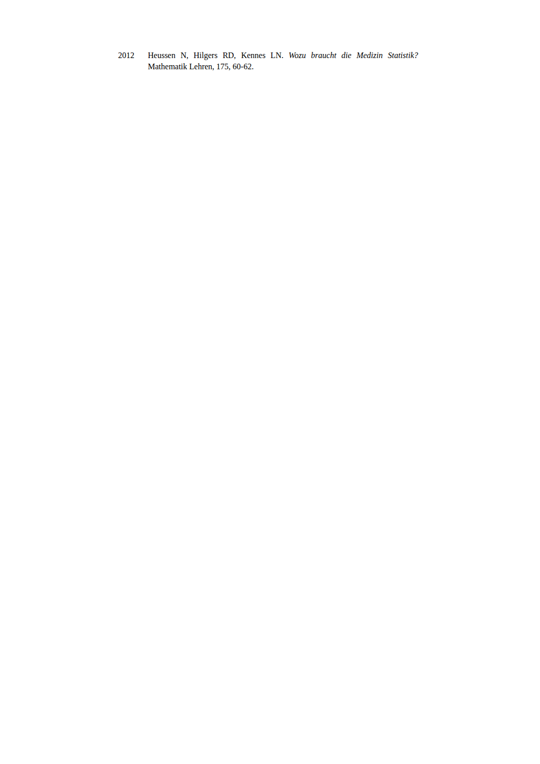2012
Heussen N, Hilgers RD, Kennes LN. Wozu braucht die Medizin Statistik? Mathematik Lehren, 175, 60-62.